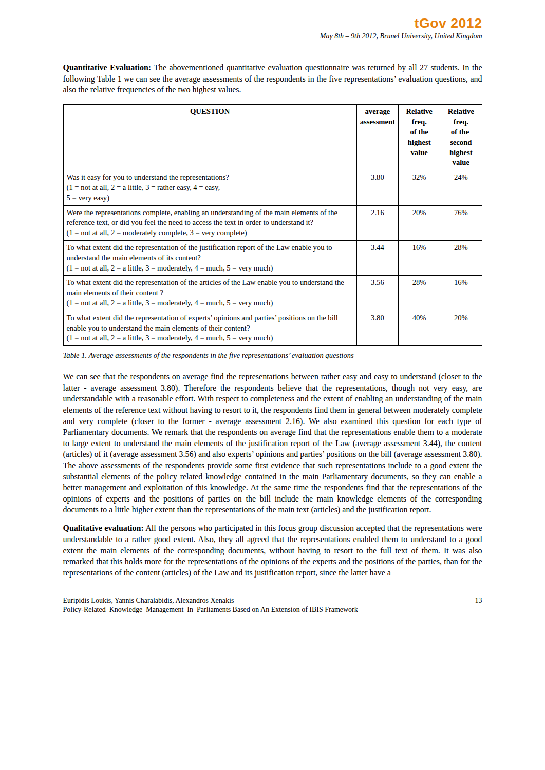tGov 2012
May 8th – 9th 2012, Brunel University, United Kingdom
Quantitative Evaluation: The abovementioned quantitative evaluation questionnaire was returned by all 27 students. In the following Table 1 we can see the average assessments of the respondents in the five representations’ evaluation questions, and also the relative frequencies of the two highest values.
| QUESTION | average assessment | Relative freq. of the highest value | Relative freq. of the second highest value |
| --- | --- | --- | --- |
| Was it easy for you to understand the representations? (1 = not at all, 2 = a little, 3 = rather easy, 4 = easy, 5 = very easy) | 3.80 | 32% | 24% |
| Were the representations complete, enabling an understanding of the main elements of the reference text, or did you feel the need to access the text in order to understand it? (1 = not at all, 2 = moderately complete, 3 = very complete) | 2.16 | 20% | 76% |
| To what extent did the representation of the justification report of the Law enable you to understand the main elements of its content? (1 = not at all, 2 = a little, 3 = moderately, 4 = much, 5 = very much) | 3.44 | 16% | 28% |
| To what extent did the representation of the articles of the Law enable you to understand the main elements of their content ? (1 = not at all, 2 = a little, 3 = moderately, 4 = much, 5 = very much) | 3.56 | 28% | 16% |
| To what extent did the representation of experts’ opinions and parties’ positions on the bill enable you to understand the main elements of their content? (1 = not at all, 2 = a little, 3 = moderately, 4 = much, 5 = very much) | 3.80 | 40% | 20% |
Table 1. Average assessments of the respondents in the five representations’ evaluation questions
We can see that the respondents on average find the representations between rather easy and easy to understand (closer to the latter - average assessment 3.80). Therefore the respondents believe that the representations, though not very easy, are understandable with a reasonable effort. With respect to completeness and the extent of enabling an understanding of the main elements of the reference text without having to resort to it, the respondents find them in general between moderately complete and very complete (closer to the former - average assessment 2.16). We also examined this question for each type of Parliamentary documents. We remark that the respondents on average find that the representations enable them to a moderate to large extent to understand the main elements of the justification report of the Law (average assessment 3.44), the content (articles) of it (average assessment 3.56) and also experts’ opinions and parties’ positions on the bill (average assessment 3.80). The above assessments of the respondents provide some first evidence that such representations include to a good extent the substantial elements of the policy related knowledge contained in the main Parliamentary documents, so they can enable a better management and exploitation of this knowledge. At the same time the respondents find that the representations of the opinions of experts and the positions of parties on the bill include the main knowledge elements of the corresponding documents to a little higher extent than the representations of the main text (articles) and the justification report.
Qualitative evaluation: All the persons who participated in this focus group discussion accepted that the representations were understandable to a rather good extent. Also, they all agreed that the representations enabled them to understand to a good extent the main elements of the corresponding documents, without having to resort to the full text of them. It was also remarked that this holds more for the representations of the opinions of the experts and the positions of the parties, than for the representations of the content (articles) of the Law and its justification report, since the latter have a
13
Euripidis Loukis, Yannis Charalabidis, Alexandros Xenakis
Policy-Related Knowledge Management In Parliaments Based on An Extension of IBIS Framework